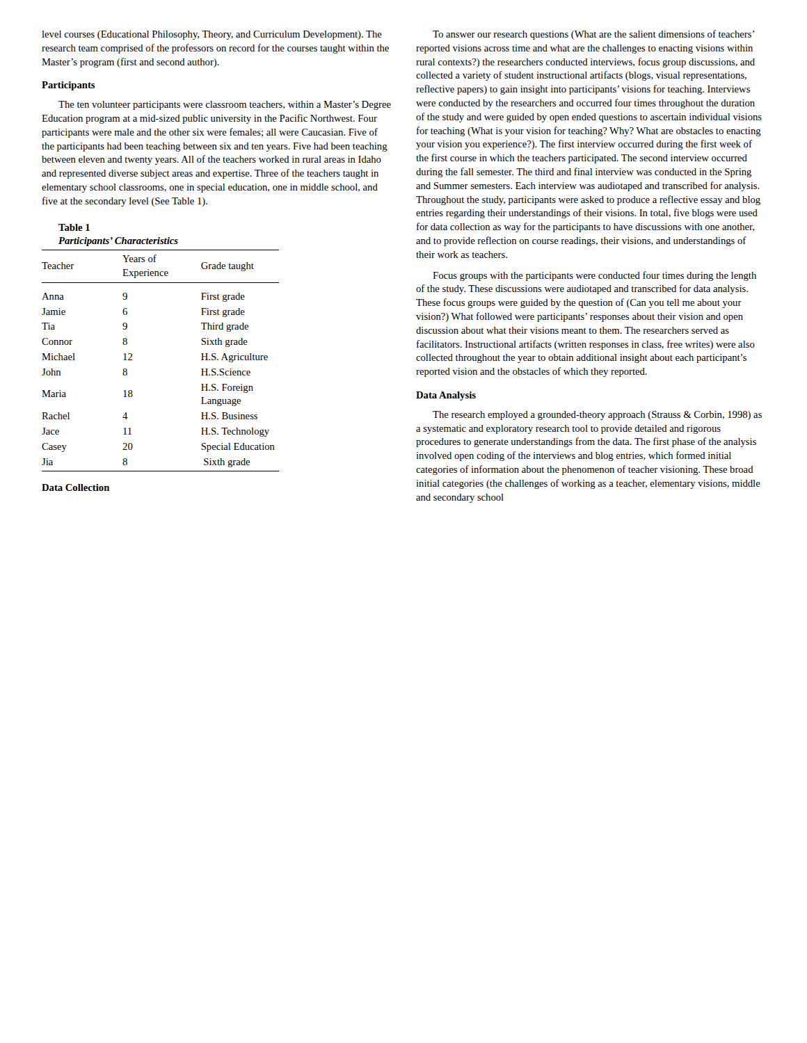level courses (Educational Philosophy, Theory, and Curriculum Development). The research team comprised of the professors on record for the courses taught within the Master’s program (first and second author).
Participants
The ten volunteer participants were classroom teachers, within a Master’s Degree Education program at a mid-sized public university in the Pacific Northwest. Four participants were male and the other six were females; all were Caucasian. Five of the participants had been teaching between six and ten years. Five had been teaching between eleven and twenty years. All of the teachers worked in rural areas in Idaho and represented diverse subject areas and expertise. Three of the teachers taught in elementary school classrooms, one in special education, one in middle school, and five at the secondary level (See Table 1).
Table 1
Participants’ Characteristics
| Teacher | Years of Experience | Grade taught |
| --- | --- | --- |
| Anna | 9 | First grade |
| Jamie | 6 | First grade |
| Tia | 9 | Third grade |
| Connor | 8 | Sixth grade |
| Michael | 12 | H.S. Agriculture |
| John | 8 | H.S.Science |
| Maria | 18 | H.S. Foreign Language |
| Rachel | 4 | H.S. Business |
| Jace | 11 | H.S. Technology |
| Casey | 20 | Special Education |
| Jia | 8 | Sixth grade |
Data Collection
To answer our research questions (What are the salient dimensions of teachers’ reported visions across time and what are the challenges to enacting visions within rural contexts?) the researchers conducted interviews, focus group discussions, and collected a variety of student instructional artifacts (blogs, visual representations, reflective papers) to gain insight into participants’ visions for teaching. Interviews were conducted by the researchers and occurred four times throughout the duration of the study and were guided by open ended questions to ascertain individual visions for teaching (What is your vision for teaching? Why? What are obstacles to enacting your vision you experience?). The first interview occurred during the first week of the first course in which the teachers participated. The second interview occurred during the fall semester. The third and final interview was conducted in the Spring and Summer semesters. Each interview was audiotaped and transcribed for analysis. Throughout the study, participants were asked to produce a reflective essay and blog entries regarding their understandings of their visions. In total, five blogs were used for data collection as way for the participants to have discussions with one another, and to provide reflection on course readings, their visions, and understandings of their work as teachers.
Focus groups with the participants were conducted four times during the length of the study. These discussions were audiotaped and transcribed for data analysis. These focus groups were guided by the question of (Can you tell me about your vision?) What followed were participants’ responses about their vision and open discussion about what their visions meant to them. The researchers served as facilitators. Instructional artifacts (written responses in class, free writes) were also collected throughout the year to obtain additional insight about each participant’s reported vision and the obstacles of which they reported.
Data Analysis
The research employed a grounded-theory approach (Strauss & Corbin, 1998) as a systematic and exploratory research tool to provide detailed and rigorous procedures to generate understandings from the data. The first phase of the analysis involved open coding of the interviews and blog entries, which formed initial categories of information about the phenomenon of teacher visioning. These broad initial categories (the challenges of working as a teacher, elementary visions, middle and secondary school